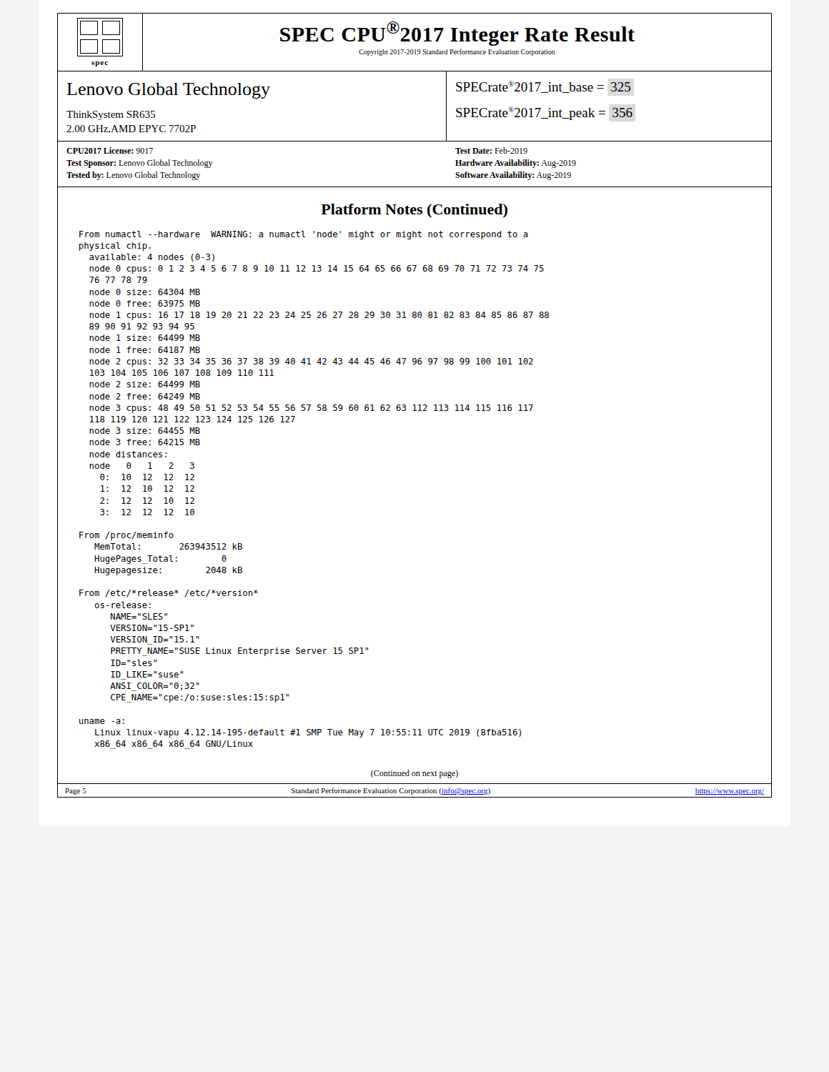spec
SPEC CPU®2017 Integer Rate Result
Copyright 2017-2019 Standard Performance Evaluation Corporation
Lenovo Global Technology
ThinkSystem SR635
2.00 GHz,AMD EPYC 7702P
SPECrate®2017_int_base = 325
SPECrate®2017_int_peak = 356
CPU2017 License: 9017
Test Sponsor: Lenovo Global Technology
Tested by: Lenovo Global Technology
Test Date: Feb-2019
Hardware Availability: Aug-2019
Software Availability: Aug-2019
Platform Notes (Continued)
  From numactl --hardware  WARNING: a numactl 'node' might or might not correspond to a
  physical chip.
    available: 4 nodes (0-3)
    node 0 cpus: 0 1 2 3 4 5 6 7 8 9 10 11 12 13 14 15 64 65 66 67 68 69 70 71 72 73 74 75
    76 77 78 79
    node 0 size: 64304 MB
    node 0 free: 63975 MB
    node 1 cpus: 16 17 18 19 20 21 22 23 24 25 26 27 28 29 30 31 80 81 82 83 84 85 86 87 88
    89 90 91 92 93 94 95
    node 1 size: 64499 MB
    node 1 free: 64187 MB
    node 2 cpus: 32 33 34 35 36 37 38 39 40 41 42 43 44 45 46 47 96 97 98 99 100 101 102
    103 104 105 106 107 108 109 110 111
    node 2 size: 64499 MB
    node 2 free: 64249 MB
    node 3 cpus: 48 49 50 51 52 53 54 55 56 57 58 59 60 61 62 63 112 113 114 115 116 117
    118 119 120 121 122 123 124 125 126 127
    node 3 size: 64455 MB
    node 3 free: 64215 MB
    node distances:
    node   0   1   2   3
      0:  10  12  12  12
      1:  12  10  12  12
      2:  12  12  10  12
      3:  12  12  12  10

  From /proc/meminfo
     MemTotal:       263943512 kB
     HugePages_Total:        0
     Hugepagesize:        2048 kB

  From /etc/*release* /etc/*version*
     os-release:
        NAME="SLES"
        VERSION="15-SP1"
        VERSION_ID="15.1"
        PRETTY_NAME="SUSE Linux Enterprise Server 15 SP1"
        ID="sles"
        ID_LIKE="suse"
        ANSI_COLOR="0;32"
        CPE_NAME="cpe:/o:suse:sles:15:sp1"

  uname -a:
     Linux linux-vapu 4.12.14-195-default #1 SMP Tue May 7 10:55:11 UTC 2019 (8fba516)
     x86_64 x86_64 x86_64 GNU/Linux
(Continued on next page)
Page 5 Standard Performance Evaluation Corporation (info@spec.org) https://www.spec.org/